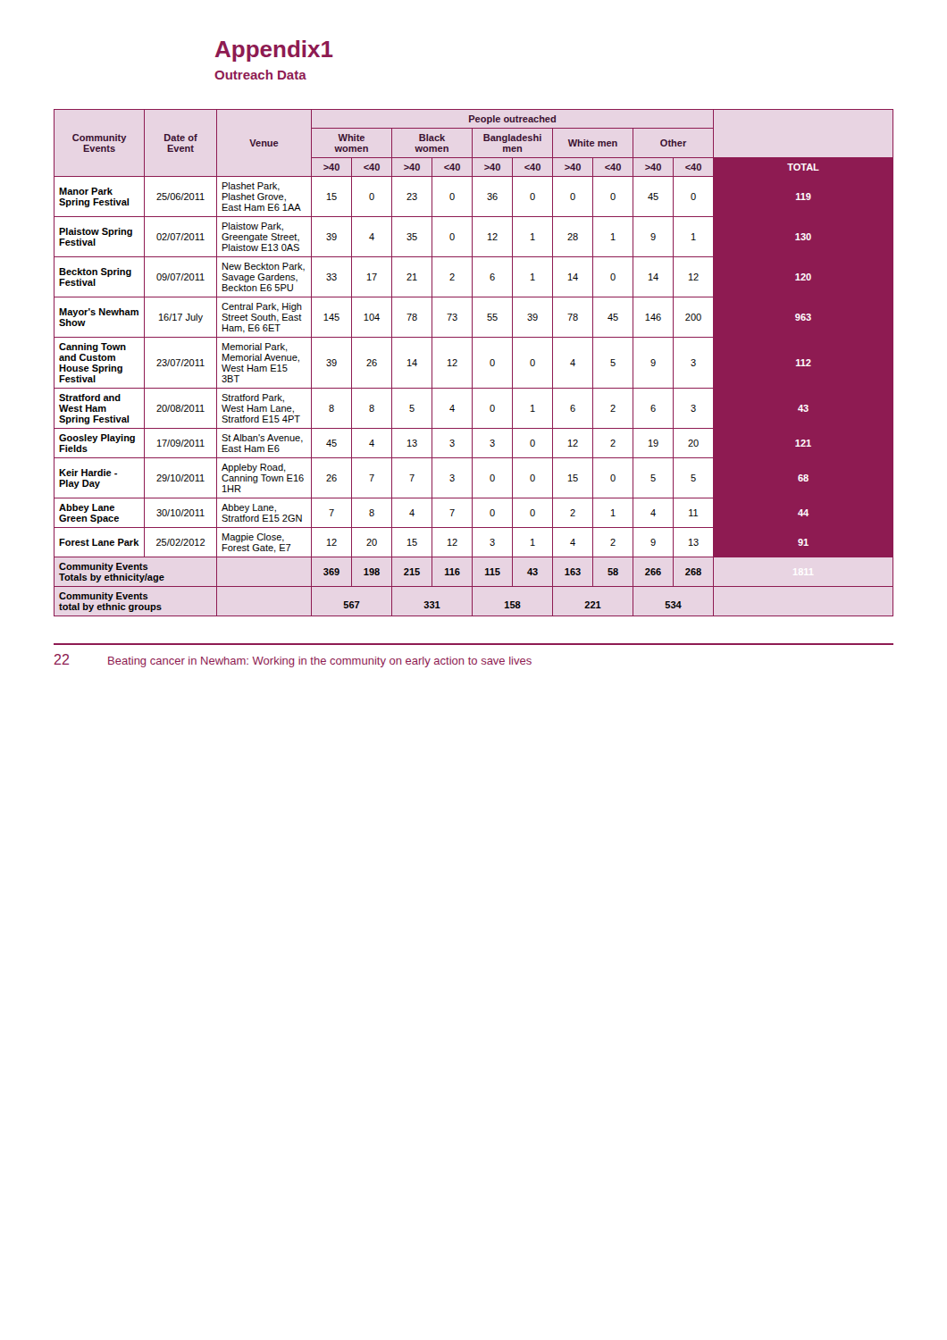Appendix1
Outreach Data
| Community Events | Date of Event | Venue | People outreached | |
| --- | --- | --- | --- | --- |
| White women | Black women | Bangladeshi men | White men | Other |
| >40 | <40 | >40 | <40 | >40 | <40 | >40 | <40 | >40 | <40 | TOTAL |
| Manor Park Spring Festival | 25/06/2011 | Plashet Park, Plashet Grove, East Ham E6 1AA | 15 | 0 | 23 | 0 | 36 | 0 | 0 | 0 | 45 | 0 | 119 |
| Plaistow Spring Festival | 02/07/2011 | Plaistow Park, Greengate Street, Plaistow E13 0AS | 39 | 4 | 35 | 0 | 12 | 1 | 28 | 1 | 9 | 1 | 130 |
| Beckton Spring Festival | 09/07/2011 | New Beckton Park, Savage Gardens, Beckton E6 5PU | 33 | 17 | 21 | 2 | 6 | 1 | 14 | 0 | 14 | 12 | 120 |
| Mayor's Newham Show | 16/17 July | Central Park, High Street South, East Ham, E6 6ET | 145 | 104 | 78 | 73 | 55 | 39 | 78 | 45 | 146 | 200 | 963 |
| Canning Town and Custom House Spring Festival | 23/07/2011 | Memorial Park, Memorial Avenue, West Ham E15 3BT | 39 | 26 | 14 | 12 | 0 | 0 | 4 | 5 | 9 | 3 | 112 |
| Stratford and West Ham Spring Festival | 20/08/2011 | Stratford Park, West Ham Lane, Stratford E15 4PT | 8 | 8 | 5 | 4 | 0 | 1 | 6 | 2 | 6 | 3 | 43 |
| Goosley Playing Fields | 17/09/2011 | St Alban's Avenue, East Ham E6 | 45 | 4 | 13 | 3 | 3 | 0 | 12 | 2 | 19 | 20 | 121 |
| Keir Hardie - Play Day | 29/10/2011 | Appleby Road, Canning Town E16 1HR | 26 | 7 | 7 | 3 | 0 | 0 | 15 | 0 | 5 | 5 | 68 |
| Abbey Lane Green Space | 30/10/2011 | Abbey Lane, Stratford E15 2GN | 7 | 8 | 4 | 7 | 0 | 0 | 2 | 1 | 4 | 11 | 44 |
| Forest Lane Park | 25/02/2012 | Magpie Close, Forest Gate, E7 | 12 | 20 | 15 | 12 | 3 | 1 | 4 | 2 | 9 | 13 | 91 |
| Community Events Totals by ethnicity/age | | 369 | 198 | 215 | 116 | 115 | 43 | 163 | 58 | 266 | 268 | 1811 |
| Community Events total by ethnic groups | | 567 | 331 | 158 | 221 | 534 | |
22
Beating cancer in Newham: Working in the community on early action to save lives